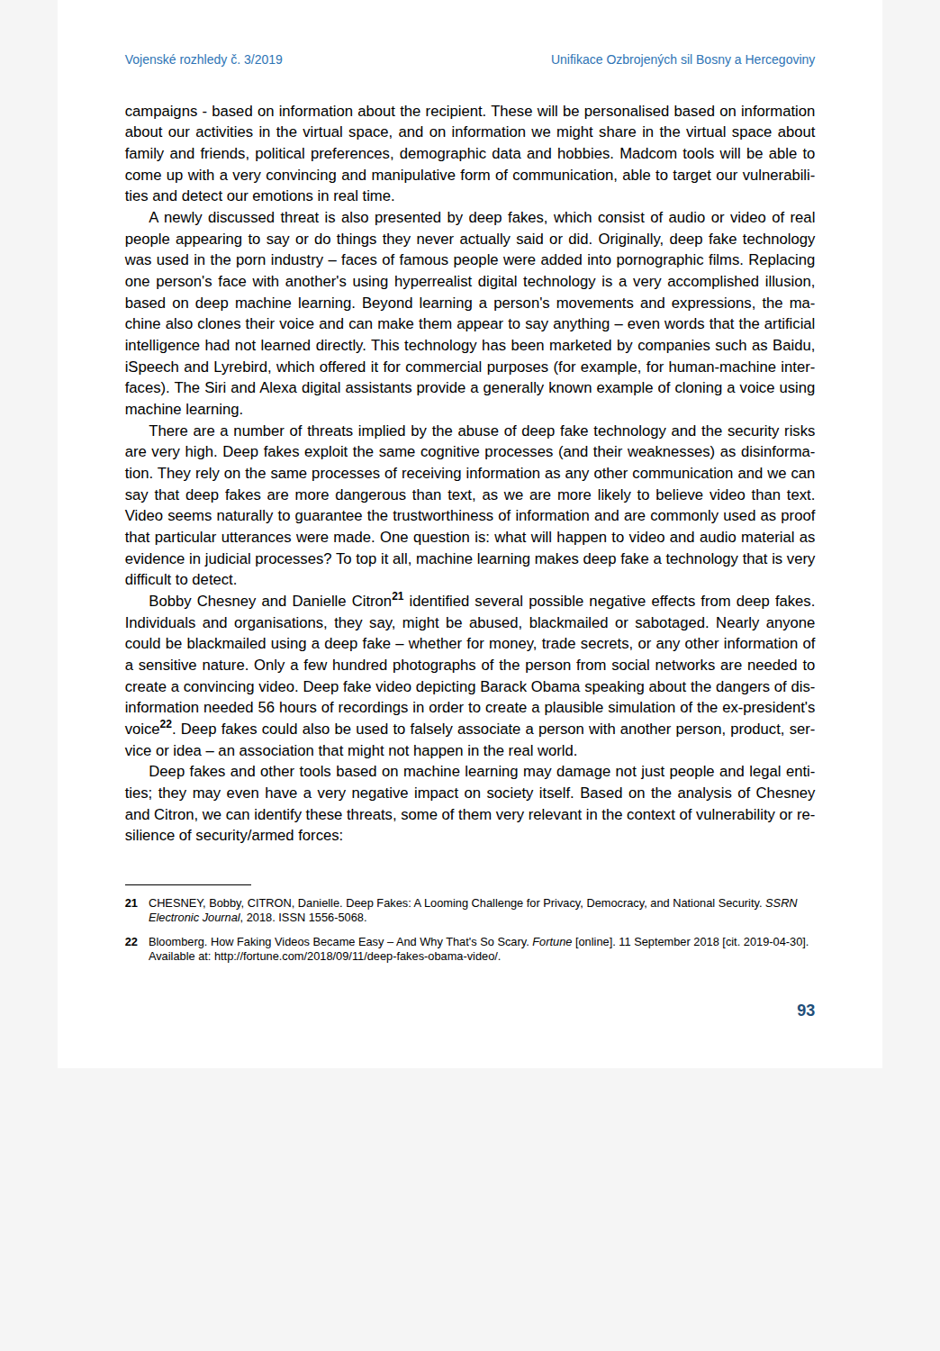Vojenské rozhledy č. 3/2019
Unifikace Ozbrojených sil Bosny a Hercegoviny
campaigns - based on information about the recipient. These will be personalised based on information about our activities in the virtual space, and on information we might share in the virtual space about family and friends, political preferences, demographic data and hobbies. Madcom tools will be able to come up with a very convincing and manipulative form of communication, able to target our vulnerabilities and detect our emotions in real time.
A newly discussed threat is also presented by deep fakes, which consist of audio or video of real people appearing to say or do things they never actually said or did. Originally, deep fake technology was used in the porn industry – faces of famous people were added into pornographic films. Replacing one person's face with another's using hyperrealist digital technology is a very accomplished illusion, based on deep machine learning. Beyond learning a person's movements and expressions, the machine also clones their voice and can make them appear to say anything – even words that the artificial intelligence had not learned directly. This technology has been marketed by companies such as Baidu, iSpeech and Lyrebird, which offered it for commercial purposes (for example, for human-machine interfaces). The Siri and Alexa digital assistants provide a generally known example of cloning a voice using machine learning.
There are a number of threats implied by the abuse of deep fake technology and the security risks are very high. Deep fakes exploit the same cognitive processes (and their weaknesses) as disinformation. They rely on the same processes of receiving information as any other communication and we can say that deep fakes are more dangerous than text, as we are more likely to believe video than text. Video seems naturally to guarantee the trustworthiness of information and are commonly used as proof that particular utterances were made. One question is: what will happen to video and audio material as evidence in judicial processes? To top it all, machine learning makes deep fake a technology that is very difficult to detect.
Bobby Chesney and Danielle Citron21 identified several possible negative effects from deep fakes. Individuals and organisations, they say, might be abused, blackmailed or sabotaged. Nearly anyone could be blackmailed using a deep fake – whether for money, trade secrets, or any other information of a sensitive nature. Only a few hundred photographs of the person from social networks are needed to create a convincing video. Deep fake video depicting Barack Obama speaking about the dangers of disinformation needed 56 hours of recordings in order to create a plausible simulation of the ex-president's voice22. Deep fakes could also be used to falsely associate a person with another person, product, service or idea – an association that might not happen in the real world.
Deep fakes and other tools based on machine learning may damage not just people and legal entities; they may even have a very negative impact on society itself. Based on the analysis of Chesney and Citron, we can identify these threats, some of them very relevant in the context of vulnerability or resilience of security/armed forces:
21
CHESNEY, Bobby, CITRON, Danielle. Deep Fakes: A Looming Challenge for Privacy, Democracy, and National Security. SSRN Electronic Journal, 2018. ISSN 1556-5068.
22
Bloomberg. How Faking Videos Became Easy – And Why That's So Scary. Fortune [online]. 11 September 2018 [cit. 2019-04-30]. Available at: http://fortune.com/2018/09/11/deep-fakes-obama-video/.
93